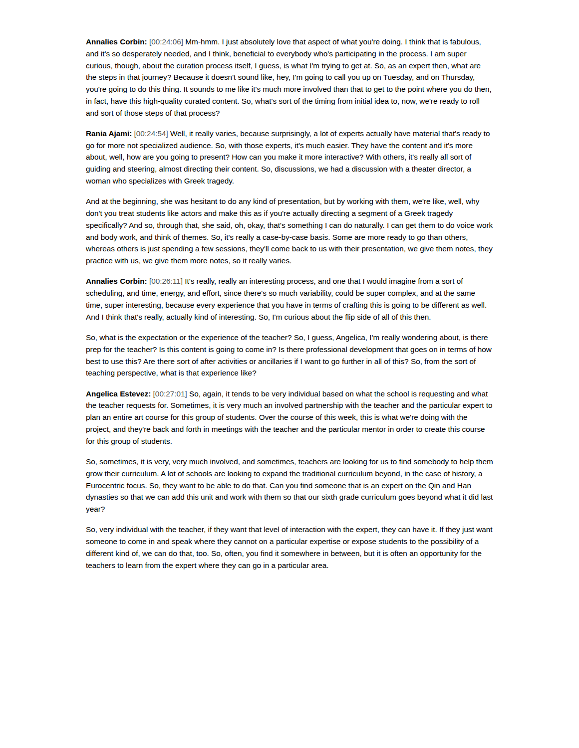Annalies Corbin: [00:24:06] Mm-hmm. I just absolutely love that aspect of what you're doing. I think that is fabulous, and it's so desperately needed, and I think, beneficial to everybody who's participating in the process. I am super curious, though, about the curation process itself, I guess, is what I'm trying to get at. So, as an expert then, what are the steps in that journey? Because it doesn't sound like, hey, I'm going to call you up on Tuesday, and on Thursday, you're going to do this thing. It sounds to me like it's much more involved than that to get to the point where you do then, in fact, have this high-quality curated content. So, what's sort of the timing from initial idea to, now, we're ready to roll and sort of those steps of that process?
Rania Ajami: [00:24:54] Well, it really varies, because surprisingly, a lot of experts actually have material that's ready to go for more not specialized audience. So, with those experts, it's much easier. They have the content and it's more about, well, how are you going to present? How can you make it more interactive? With others, it's really all sort of guiding and steering, almost directing their content. So, discussions, we had a discussion with a theater director, a woman who specializes with Greek tragedy.
And at the beginning, she was hesitant to do any kind of presentation, but by working with them, we're like, well, why don't you treat students like actors and make this as if you're actually directing a segment of a Greek tragedy specifically? And so, through that, she said, oh, okay, that's something I can do naturally. I can get them to do voice work and body work, and think of themes. So, it's really a case-by-case basis. Some are more ready to go than others, whereas others is just spending a few sessions, they'll come back to us with their presentation, we give them notes, they practice with us, we give them more notes, so it really varies.
Annalies Corbin: [00:26:11] It's really, really an interesting process, and one that I would imagine from a sort of scheduling, and time, energy, and effort, since there's so much variability, could be super complex, and at the same time, super interesting, because every experience that you have in terms of crafting this is going to be different as well. And I think that's really, actually kind of interesting. So, I'm curious about the flip side of all of this then.
So, what is the expectation or the experience of the teacher? So, I guess, Angelica, I'm really wondering about, is there prep for the teacher? Is this content is going to come in? Is there professional development that goes on in terms of how best to use this? Are there sort of after activities or ancillaries if I want to go further in all of this? So, from the sort of teaching perspective, what is that experience like?
Angelica Estevez: [00:27:01] So, again, it tends to be very individual based on what the school is requesting and what the teacher requests for. Sometimes, it is very much an involved partnership with the teacher and the particular expert to plan an entire art course for this group of students. Over the course of this week, this is what we're doing with the project, and they're back and forth in meetings with the teacher and the particular mentor in order to create this course for this group of students.
So, sometimes, it is very, very much involved, and sometimes, teachers are looking for us to find somebody to help them grow their curriculum. A lot of schools are looking to expand the traditional curriculum beyond, in the case of history, a Eurocentric focus. So, they want to be able to do that. Can you find someone that is an expert on the Qin and Han dynasties so that we can add this unit and work with them so that our sixth grade curriculum goes beyond what it did last year?
So, very individual with the teacher, if they want that level of interaction with the expert, they can have it. If they just want someone to come in and speak where they cannot on a particular expertise or expose students to the possibility of a different kind of, we can do that, too. So, often, you find it somewhere in between, but it is often an opportunity for the teachers to learn from the expert where they can go in a particular area.